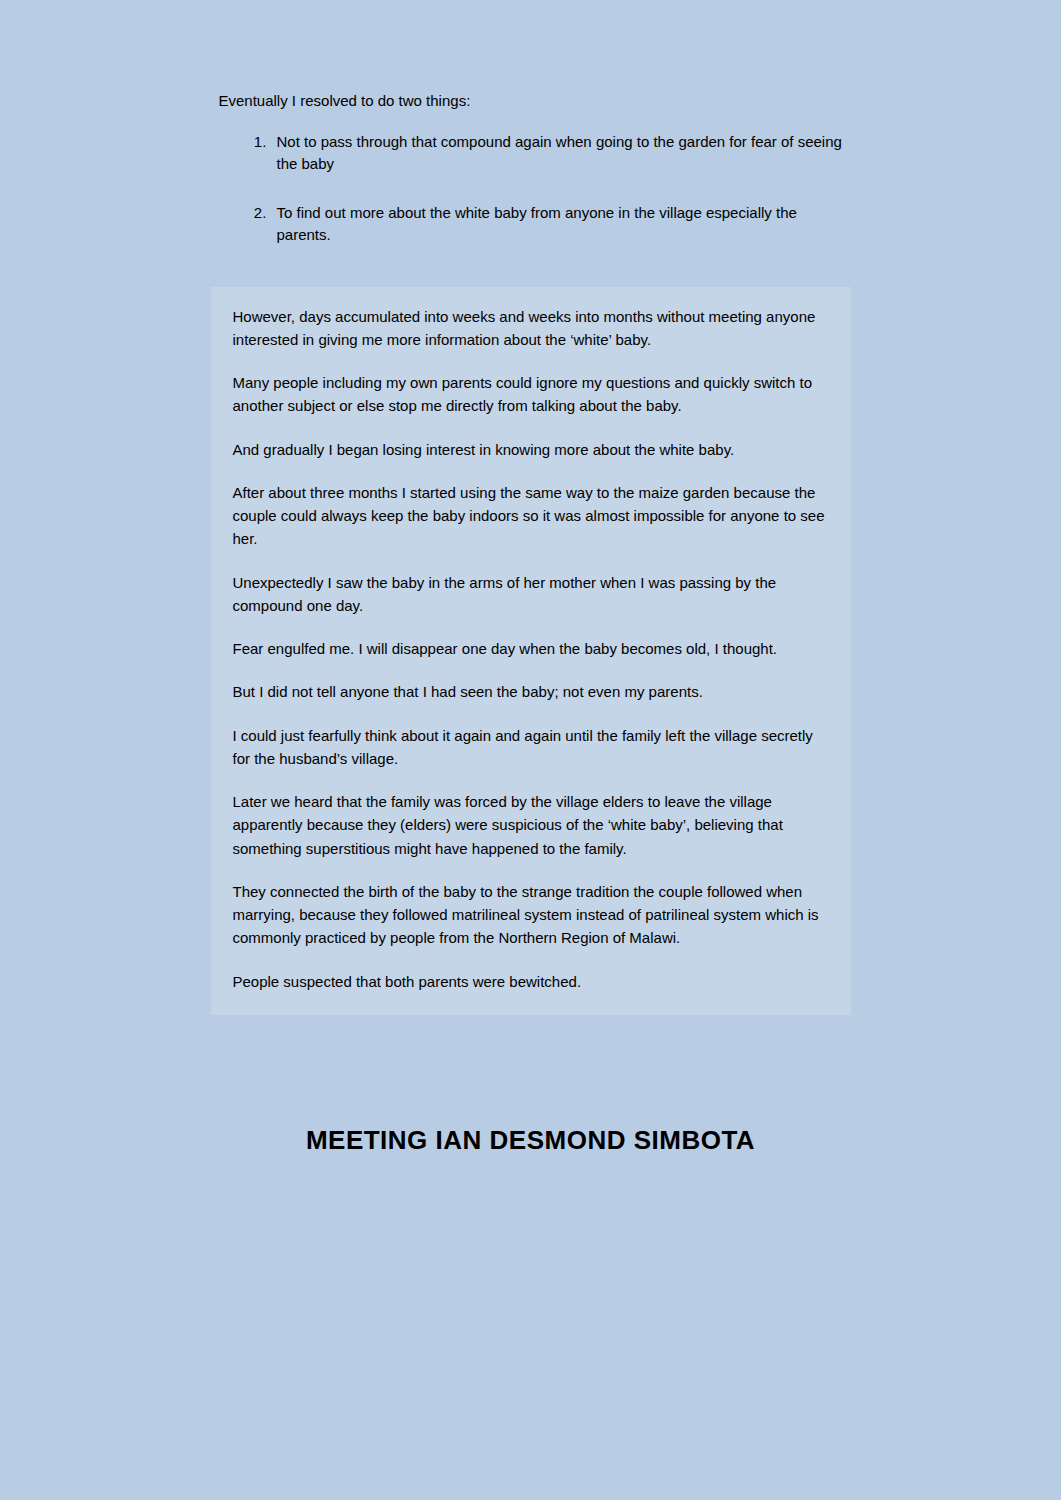Eventually I resolved to do two things:
Not to pass through that compound again when going to the garden for fear of seeing the baby
To find out more about the white baby from anyone in the village especially the parents.
However, days accumulated into weeks and weeks into months without meeting anyone interested in giving me more information about the ‘white’ baby.
Many people including my own parents could ignore my questions and quickly switch to another subject or else stop me directly from talking about the baby.
And gradually I began losing interest in knowing more about the white baby.
After about three months I started using the same way to the maize garden because the couple could always keep the baby indoors so it was almost impossible for anyone to see her.
Unexpectedly I saw the baby in the arms of her mother when I was passing by the compound one day.
Fear engulfed me. I will disappear one day when the baby becomes old, I thought.
But I did not tell anyone that I had seen the baby; not even my parents.
I could just fearfully think about it again and again until the family left the village secretly for the husband’s village.
Later we heard that the family was forced by the village elders to leave the village apparently because they (elders) were suspicious of the ‘white baby’, believing that something superstitious might have happened to the family.
They connected the birth of the baby to the strange tradition the couple followed when marrying, because they followed matrilineal system instead of patrilineal system which is commonly practiced by people from the Northern Region of Malawi.
People suspected that both parents were bewitched.
MEETING IAN DESMOND SIMBOTA